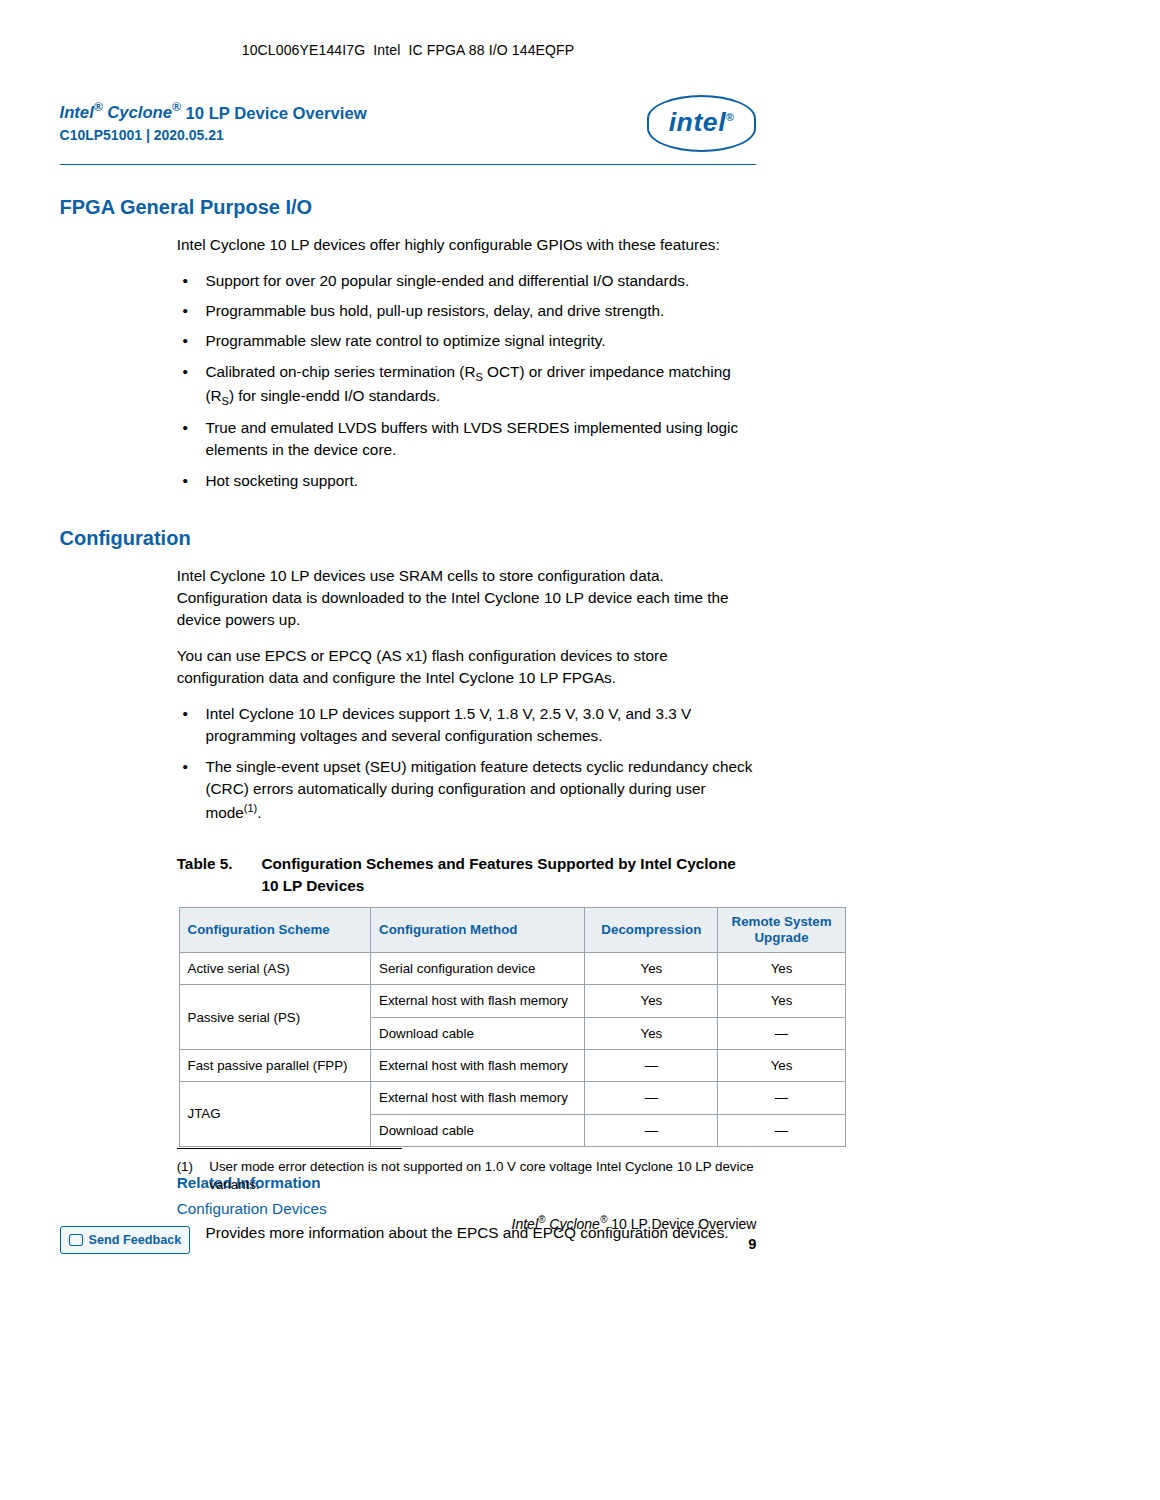10CL006YE144I7G Intel IC FPGA 88 I/O 144EQFP
Intel® Cyclone® 10 LP Device Overview
C10LP51001 | 2020.05.21
intel®
FPGA General Purpose I/O
Intel Cyclone 10 LP devices offer highly configurable GPIOs with these features:
Support for over 20 popular single-ended and differential I/O standards.
Programmable bus hold, pull-up resistors, delay, and drive strength.
Programmable slew rate control to optimize signal integrity.
Calibrated on-chip series termination (RS OCT) or driver impedance matching (RS) for single-endd I/O standards.
True and emulated LVDS buffers with LVDS SERDES implemented using logic elements in the device core.
Hot socketing support.
Configuration
Intel Cyclone 10 LP devices use SRAM cells to store configuration data. Configuration data is downloaded to the Intel Cyclone 10 LP device each time the device powers up.
You can use EPCS or EPCQ (AS x1) flash configuration devices to store configuration data and configure the Intel Cyclone 10 LP FPGAs.
Intel Cyclone 10 LP devices support 1.5 V, 1.8 V, 2.5 V, 3.0 V, and 3.3 V programming voltages and several configuration schemes.
The single-event upset (SEU) mitigation feature detects cyclic redundancy check (CRC) errors automatically during configuration and optionally during user mode(1).
Table 5.
Configuration Schemes and Features Supported by Intel Cyclone 10 LP Devices
| Configuration Scheme | Configuration Method | Decompression | Remote System Upgrade |
| --- | --- | --- | --- |
| Active serial (AS) | Serial configuration device | Yes | Yes |
| Passive serial (PS) | External host with flash memory | Yes | Yes |
| Download cable | Yes | — |
| Fast passive parallel (FPP) | External host with flash memory | — | Yes |
| JTAG | External host with flash memory | — | — |
| Download cable | — | — |
Related Information
Configuration Devices
Provides more information about the EPCS and EPCQ configuration devices.
(1) User mode error detection is not supported on 1.0 V core voltage Intel Cyclone 10 LP device variants.
Send Feedback
Intel® Cyclone® 10 LP Device Overview
9